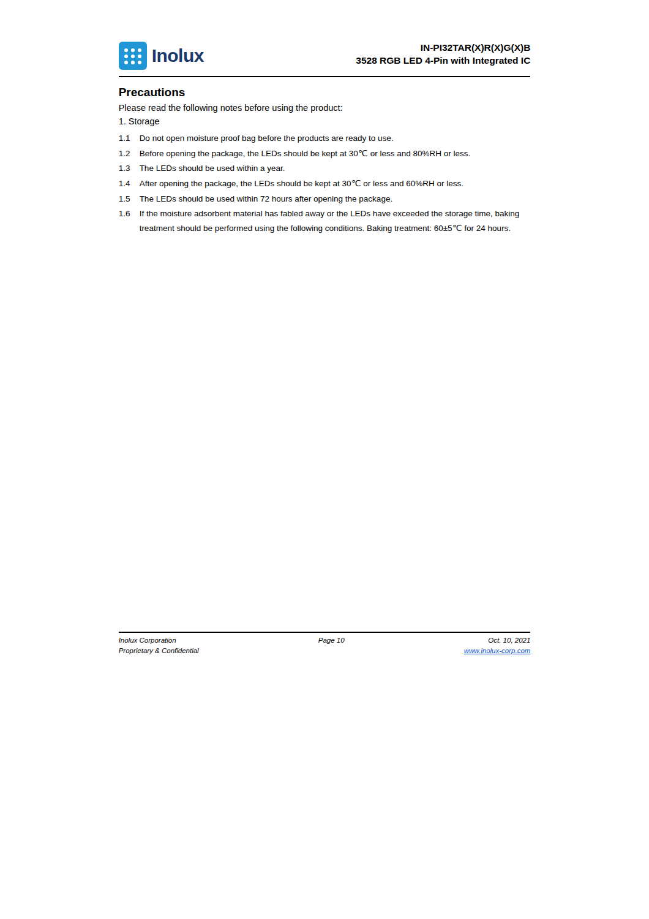Inolux
IN-PI32TAR(X)R(X)G(X)B
3528 RGB LED 4-Pin with Integrated IC
Precautions
Please read the following notes before using the product:
1. Storage
1.1 Do not open moisture proof bag before the products are ready to use.
1.2 Before opening the package, the LEDs should be kept at 30℃ or less and 80%RH or less.
1.3 The LEDs should be used within a year.
1.4 After opening the package, the LEDs should be kept at 30℃ or less and 60%RH or less.
1.5 The LEDs should be used within 72 hours after opening the package.
1.6 If the moisture adsorbent material has fabled away or the LEDs have exceeded the storage time, baking treatment should be performed using the following conditions. Baking treatment: 60±5℃ for 24 hours.
Inolux Corporation
Proprietary & Confidential
Page 10
Oct. 10, 2021
www.inolux-corp.com